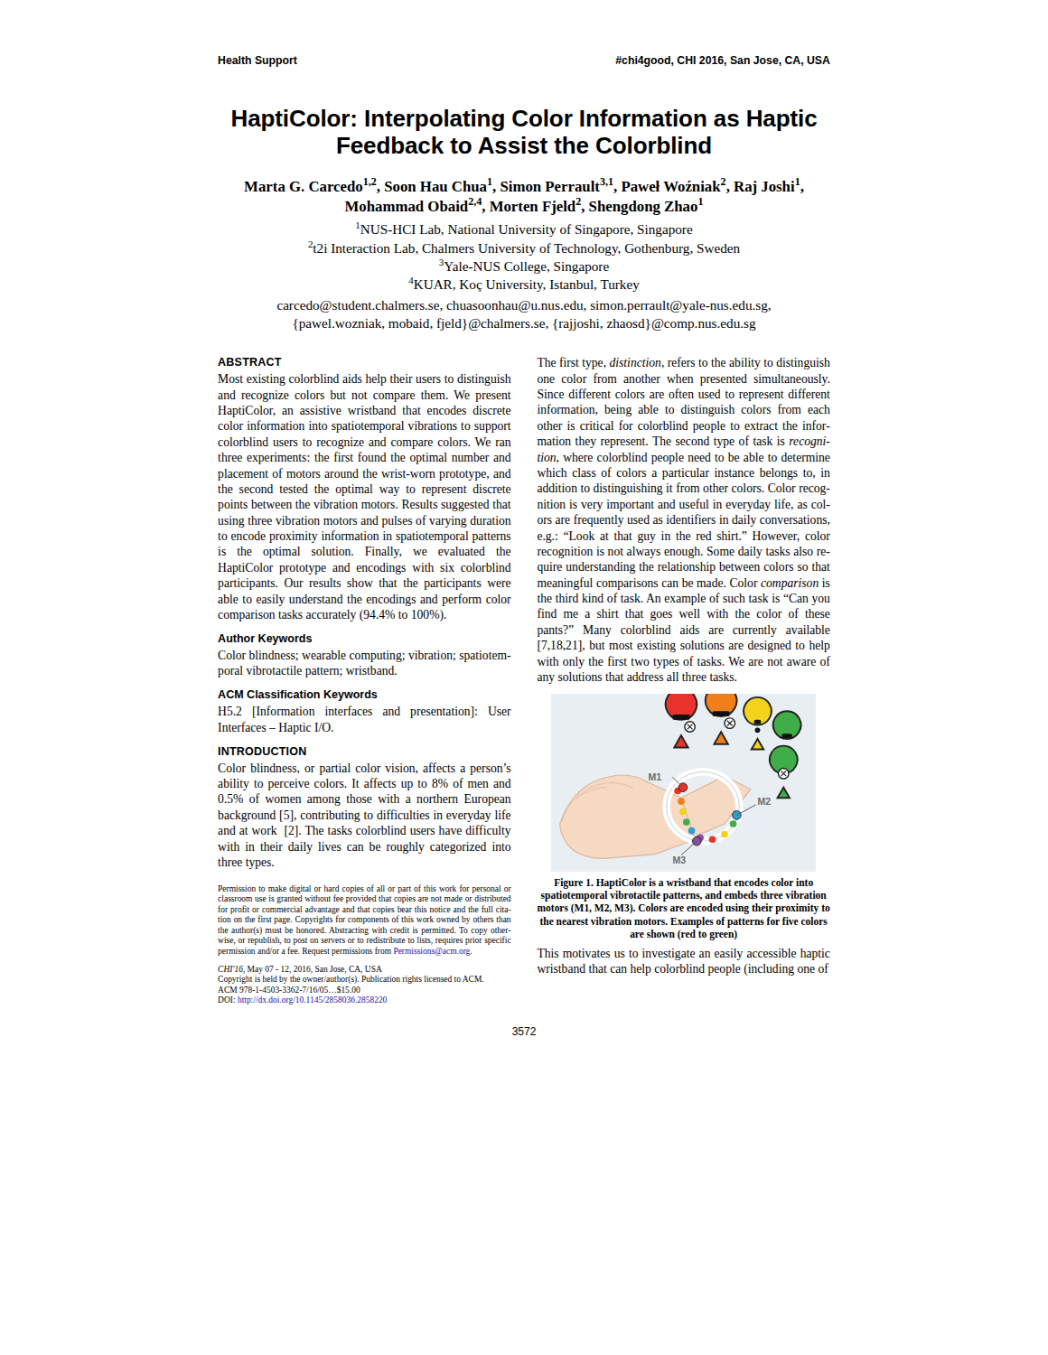Health Support
#chi4good, CHI 2016, San Jose, CA, USA
HaptiColor: Interpolating Color Information as Haptic
Feedback to Assist the Colorblind
Marta G. Carcedo1,2, Soon Hau Chua1, Simon Perrault3,1, Paweł Woźniak2, Raj Joshi1,
Mohammad Obaid2,4, Morten Fjeld2, Shengdong Zhao1
1NUS-HCI Lab, National University of Singapore, Singapore
2t2i Interaction Lab, Chalmers University of Technology, Gothenburg, Sweden
3Yale-NUS College, Singapore
4KUAR, Koç University, Istanbul, Turkey
carcedo@student.chalmers.se, chuasoonhau@u.nus.edu, simon.perrault@yale-nus.edu.sg,
{pawel.wozniak, mobaid, fjeld}@chalmers.se, {rajjoshi, zhaosd}@comp.nus.edu.sg
Abstract
Most existing colorblind aids help their users to distinguish and recognize colors but not compare them. We present HaptiColor, an assistive wristband that encodes discrete color information into spatiotemporal vibrations to support colorblind users to recognize and compare colors. We ran three experiments: the first found the optimal number and placement of motors around the wrist-worn prototype, and the second tested the optimal way to represent discrete points between the vibration motors. Results suggested that using three vibration motors and pulses of varying duration to encode proximity information in spatiotemporal patterns is the optimal solution. Finally, we evaluated the HaptiColor prototype and encodings with six colorblind participants. Our results show that the participants were able to easily understand the encodings and perform color comparison tasks accurately (94.4% to 100%).
Author Keywords
Color blindness; wearable computing; vibration; spatiotemporal vibrotactile pattern; wristband.
ACM Classification Keywords
H5.2 [Information interfaces and presentation]: User Interfaces – Haptic I/O.
Introduction
Color blindness, or partial color vision, affects a person’s ability to perceive colors. It affects up to 8% of men and 0.5% of women among those with a northern European background [5], contributing to difficulties in everyday life and at work [2]. The tasks colorblind users have difficulty with in their daily lives can be roughly categorized into three types.
Permission to make digital or hard copies of all or part of this work for personal or classroom use is granted without fee provided that copies are not made or distributed for profit or commercial advantage and that copies bear this notice and the full citation on the first page. Copyrights for components of this work owned by others than the author(s) must be honored. Abstracting with credit is permitted. To copy otherwise, or republish, to post on servers or to redistribute to lists, requires prior specific permission and/or a fee. Request permissions from Permissions@acm.org.
CHI'16, May 07 - 12, 2016, San Jose, CA, USA
Copyright is held by the owner/author(s). Publication rights licensed to ACM.
ACM 978-1-4503-3362-7/16/05…$15.00
DOI: http://dx.doi.org/10.1145/2858036.2858220
The first type, distinction, refers to the ability to distinguish one color from another when presented simultaneously. Since different colors are often used to represent different information, being able to distinguish colors from each other is critical for colorblind people to extract the information they represent. The second type of task is recognition, where colorblind people need to be able to determine which class of colors a particular instance belongs to, in addition to distinguishing it from other colors. Color recognition is very important and useful in everyday life, as colors are frequently used as identifiers in daily conversations, e.g.: “Look at that guy in the red shirt.” However, color recognition is not always enough. Some daily tasks also require understanding the relationship between colors so that meaningful comparisons can be made. Color comparison is the third kind of task. An example of such task is “Can you find me a shirt that goes well with the color of these pants?” Many colorblind aids are currently available [7,18,21], but most existing solutions are designed to help with only the first two types of tasks. We are not aware of any solutions that address all three tasks.
M1 M2 M3
Figure 1. HaptiColor is a wristband that encodes color into spatiotemporal vibrotactile patterns, and embeds three vibration motors (M1, M2, M3). Colors are encoded using their proximity to the nearest vibration motors. Examples of patterns for five colors are shown (red to green)
This motivates us to investigate an easily accessible haptic wristband that can help colorblind people (including one of
3572